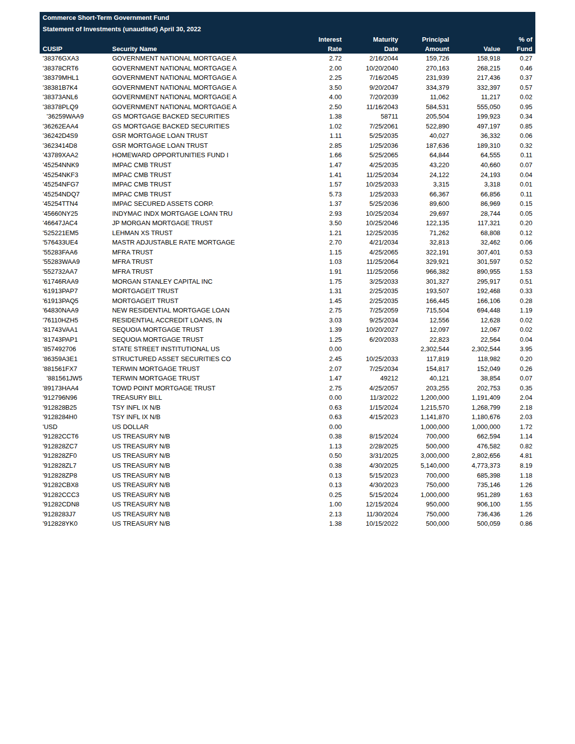| Commerce Short-Term Government Fund |
| --- |
| Statement of Investments (unaudited) April 30, 2022 |
| | | Interest | Maturity | Principal | | % of |
| CUSIP | Security Name | Rate | Date | Amount | Value | Fund |
| '38376GXA3 | GOVERNMENT NATIONAL MORTGAGE A | 2.72 | 2/16/2044 | 159,726 | 158,918 | 0.27 |
| '38378CRT6 | GOVERNMENT NATIONAL MORTGAGE A | 2.00 | 10/20/2040 | 270,163 | 268,215 | 0.46 |
| '38379MHL1 | GOVERNMENT NATIONAL MORTGAGE A | 2.25 | 7/16/2045 | 231,939 | 217,436 | 0.37 |
| '38381B7K4 | GOVERNMENT NATIONAL MORTGAGE A | 3.50 | 9/20/2047 | 334,379 | 332,397 | 0.57 |
| '38373ANL6 | GOVERNMENT NATIONAL MORTGAGE A | 4.00 | 7/20/2039 | 11,062 | 11,217 | 0.02 |
| '38378PLQ9 | GOVERNMENT NATIONAL MORTGAGE A | 2.50 | 11/16/2043 | 584,531 | 555,050 | 0.95 |
| '36259WAA9 | GS MORTGAGE BACKED SECURITIES | 1.38 | 58711 | 205,504 | 199,923 | 0.34 |
| '36262EAA4 | GS MORTGAGE BACKED SECURITIES | 1.02 | 7/25/2061 | 522,890 | 497,197 | 0.85 |
| '36242D4S9 | GSR MORTGAGE LOAN TRUST | 1.11 | 5/25/2035 | 40,027 | 36,332 | 0.06 |
| '3623414D8 | GSR MORTGAGE LOAN TRUST | 2.85 | 1/25/2036 | 187,636 | 189,310 | 0.32 |
| '43789XAA2 | HOMEWARD OPPORTUNITIES FUND I | 1.66 | 5/25/2065 | 64,844 | 64,555 | 0.11 |
| '45254NNK9 | IMPAC CMB TRUST | 1.47 | 4/25/2035 | 43,220 | 40,660 | 0.07 |
| '45254NKF3 | IMPAC CMB TRUST | 1.41 | 11/25/2034 | 24,122 | 24,193 | 0.04 |
| '45254NFG7 | IMPAC CMB TRUST | 1.57 | 10/25/2033 | 3,315 | 3,318 | 0.01 |
| '45254NDQ7 | IMPAC CMB TRUST | 5.73 | 1/25/2033 | 66,367 | 66,856 | 0.11 |
| '45254TTN4 | IMPAC SECURED ASSETS CORP. | 1.37 | 5/25/2036 | 89,600 | 86,969 | 0.15 |
| '45660NY25 | INDYMAC INDX MORTGAGE LOAN TRU | 2.93 | 10/25/2034 | 29,697 | 28,744 | 0.05 |
| '46647JAC4 | JP MORGAN MORTGAGE TRUST | 3.50 | 10/25/2046 | 122,135 | 117,321 | 0.20 |
| '525221EM5 | LEHMAN XS TRUST | 1.21 | 12/25/2035 | 71,262 | 68,808 | 0.12 |
| '576433UE4 | MASTR ADJUSTABLE RATE MORTGAGE | 2.70 | 4/21/2034 | 32,813 | 32,462 | 0.06 |
| '55283FAA6 | MFRA TRUST | 1.15 | 4/25/2065 | 322,191 | 307,401 | 0.53 |
| '55283WAA9 | MFRA TRUST | 1.03 | 11/25/2064 | 329,921 | 301,597 | 0.52 |
| '552732AA7 | MFRA TRUST | 1.91 | 11/25/2056 | 966,382 | 890,955 | 1.53 |
| '61746RAA9 | MORGAN STANLEY CAPITAL INC | 1.75 | 3/25/2033 | 301,327 | 295,917 | 0.51 |
| '61913PAP7 | MORTGAGEIT TRUST | 1.31 | 2/25/2035 | 193,507 | 192,468 | 0.33 |
| '61913PAQ5 | MORTGAGEIT TRUST | 1.45 | 2/25/2035 | 166,445 | 166,106 | 0.28 |
| '64830NAA9 | NEW RESIDENTIAL MORTGAGE LOAN | 2.75 | 7/25/2059 | 715,504 | 694,448 | 1.19 |
| '76110HZH5 | RESIDENTIAL ACCREDIT LOANS, IN | 3.03 | 9/25/2034 | 12,556 | 12,628 | 0.02 |
| '81743VAA1 | SEQUOIA MORTGAGE TRUST | 1.39 | 10/20/2027 | 12,097 | 12,067 | 0.02 |
| '81743PAP1 | SEQUOIA MORTGAGE TRUST | 1.25 | 6/20/2033 | 22,823 | 22,564 | 0.04 |
| '857492706 | STATE STREET INSTITUTIONAL US | 0.00 | | 2,302,544 | 2,302,544 | 3.95 |
| '86359A3E1 | STRUCTURED ASSET SECURITIES CO | 2.45 | 10/25/2033 | 117,819 | 118,982 | 0.20 |
| '881561FX7 | TERWIN MORTGAGE TRUST | 2.07 | 7/25/2034 | 154,817 | 152,049 | 0.26 |
| '881561JW5 | TERWIN MORTGAGE TRUST | 1.47 | 49212 | 40,121 | 38,854 | 0.07 |
| '89173HAA4 | TOWD POINT MORTGAGE TRUST | 2.75 | 4/25/2057 | 203,255 | 202,753 | 0.35 |
| '912796N96 | TREASURY BILL | 0.00 | 11/3/2022 | 1,200,000 | 1,191,409 | 2.04 |
| '912828B25 | TSY INFL IX N/B | 0.63 | 1/15/2024 | 1,215,570 | 1,268,799 | 2.18 |
| '9128284H0 | TSY INFL IX N/B | 0.63 | 4/15/2023 | 1,141,870 | 1,180,676 | 2.03 |
| 'USD | US DOLLAR | 0.00 | | 1,000,000 | 1,000,000 | 1.72 |
| '91282CCT6 | US TREASURY N/B | 0.38 | 8/15/2024 | 700,000 | 662,594 | 1.14 |
| '912828ZC7 | US TREASURY N/B | 1.13 | 2/28/2025 | 500,000 | 476,582 | 0.82 |
| '912828ZF0 | US TREASURY N/B | 0.50 | 3/31/2025 | 3,000,000 | 2,802,656 | 4.81 |
| '912828ZL7 | US TREASURY N/B | 0.38 | 4/30/2025 | 5,140,000 | 4,773,373 | 8.19 |
| '912828ZP8 | US TREASURY N/B | 0.13 | 5/15/2023 | 700,000 | 685,398 | 1.18 |
| '91282CBX8 | US TREASURY N/B | 0.13 | 4/30/2023 | 750,000 | 735,146 | 1.26 |
| '91282CCC3 | US TREASURY N/B | 0.25 | 5/15/2024 | 1,000,000 | 951,289 | 1.63 |
| '91282CDN8 | US TREASURY N/B | 1.00 | 12/15/2024 | 950,000 | 906,100 | 1.55 |
| '9128283J7 | US TREASURY N/B | 2.13 | 11/30/2024 | 750,000 | 736,436 | 1.26 |
| '912828YK0 | US TREASURY N/B | 1.38 | 10/15/2022 | 500,000 | 500,059 | 0.86 |